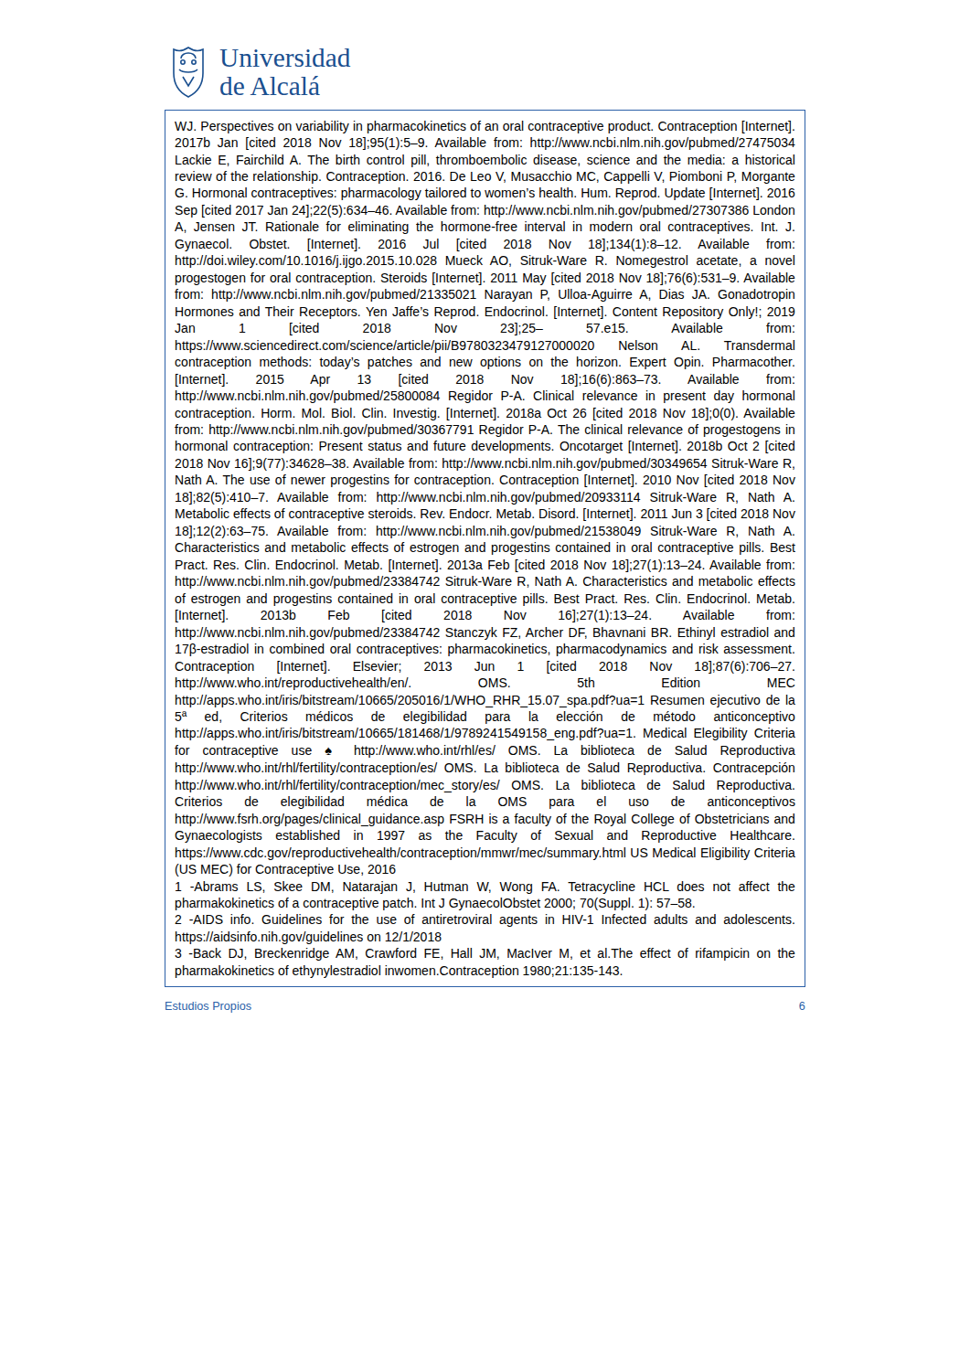Universidad de Alcalá
WJ. Perspectives on variability in pharmacokinetics of an oral contraceptive product. Contraception [Internet]. 2017b Jan [cited 2018 Nov 18];95(1):5–9. Available from: http://www.ncbi.nlm.nih.gov/pubmed/27475034 Lackie E, Fairchild A. The birth control pill, thromboembolic disease, science and the media: a historical review of the relationship. Contraception. 2016. De Leo V, Musacchio MC, Cappelli V, Piomboni P, Morgante G. Hormonal contraceptives: pharmacology tailored to women’s health. Hum. Reprod. Update [Internet]. 2016 Sep [cited 2017 Jan 24];22(5):634–46. Available from: http://www.ncbi.nlm.nih.gov/pubmed/27307386 London A, Jensen JT. Rationale for eliminating the hormone-free interval in modern oral contraceptives. Int. J. Gynaecol. Obstet. [Internet]. 2016 Jul [cited 2018 Nov 18];134(1):8–12. Available from: http://doi.wiley.com/10.1016/j.ijgo.2015.10.028 Mueck AO, Sitruk-Ware R. Nomegestrol acetate, a novel progestogen for oral contraception. Steroids [Internet]. 2011 May [cited 2018 Nov 18];76(6):531–9. Available from: http://www.ncbi.nlm.nih.gov/pubmed/21335021 Narayan P, Ulloa-Aguirre A, Dias JA. Gonadotropin Hormones and Their Receptors. Yen Jaffe’s Reprod. Endocrinol. [Internet]. Content Repository Only!; 2019 Jan 1 [cited 2018 Nov 23];25– 57.e15. Available from: https://www.sciencedirect.com/science/article/pii/B9780323479127000020 Nelson AL. Transdermal contraception methods: today’s patches and new options on the horizon. Expert Opin. Pharmacother. [Internet]. 2015 Apr 13 [cited 2018 Nov 18];16(6):863–73. Available from: http://www.ncbi.nlm.nih.gov/pubmed/25800084 Regidor P-A. Clinical relevance in present day hormonal contraception. Horm. Mol. Biol. Clin. Investig. [Internet]. 2018a Oct 26 [cited 2018 Nov 18];0(0). Available from: http://www.ncbi.nlm.nih.gov/pubmed/30367791 Regidor P-A. The clinical relevance of progestogens in hormonal contraception: Present status and future developments. Oncotarget [Internet]. 2018b Oct 2 [cited 2018 Nov 16];9(77):34628–38. Available from: http://www.ncbi.nlm.nih.gov/pubmed/30349654 Sitruk-Ware R, Nath A. The use of newer progestins for contraception. Contraception [Internet]. 2010 Nov [cited 2018 Nov 18];82(5):410–7. Available from: http://www.ncbi.nlm.nih.gov/pubmed/20933114 Sitruk-Ware R, Nath A. Metabolic effects of contraceptive steroids. Rev. Endocr. Metab. Disord. [Internet]. 2011 Jun 3 [cited 2018 Nov 18];12(2):63–75. Available from: http://www.ncbi.nlm.nih.gov/pubmed/21538049 Sitruk-Ware R, Nath A. Characteristics and metabolic effects of estrogen and progestins contained in oral contraceptive pills. Best Pract. Res. Clin. Endocrinol. Metab. [Internet]. 2013a Feb [cited 2018 Nov 18];27(1):13–24. Available from: http://www.ncbi.nlm.nih.gov/pubmed/23384742 Sitruk-Ware R, Nath A. Characteristics and metabolic effects of estrogen and progestins contained in oral contraceptive pills. Best Pract. Res. Clin. Endocrinol. Metab. [Internet]. 2013b Feb [cited 2018 Nov 16];27(1):13–24. Available from: http://www.ncbi.nlm.nih.gov/pubmed/23384742 Stanczyk FZ, Archer DF, Bhavnani BR. Ethinyl estradiol and 17β-estradiol in combined oral contraceptives: pharmacokinetics, pharmacodynamics and risk assessment. Contraception [Internet]. Elsevier; 2013 Jun 1 [cited 2018 Nov 18];87(6):706–27. http://www.who.int/reproductivehealth/en/. OMS. 5th Edition MEC http://apps.who.int/iris/bitstream/10665/205016/1/WHO_RHR_15.07_spa.pdf?ua=1 Resumen ejecutivo de la 5ª ed, Criterios médicos de elegibilidad para la elección de método anticonceptivo http://apps.who.int/iris/bitstream/10665/181468/1/9789241549158_eng.pdf?ua=1. Medical Elegibility Criteria for contraceptive use ♠ http://www.who.int/rhl/es/ OMS. La biblioteca de Salud Reproductiva http://www.who.int/rhl/fertility/contraception/es/ OMS. La biblioteca de Salud Reproductiva. Contracepción http://www.who.int/rhl/fertility/contraception/mec_story/es/ OMS. La biblioteca de Salud Reproductiva. Criterios de elegibilidad médica de la OMS para el uso de anticonceptivos http://www.fsrh.org/pages/clinical_guidance.asp FSRH is a faculty of the Royal College of Obstetricians and Gynaecologists established in 1997 as the Faculty of Sexual and Reproductive Healthcare. https://www.cdc.gov/reproductivehealth/contraception/mmwr/mec/summary.html US Medical Eligibility Criteria (US MEC) for Contraceptive Use, 2016
1 -Abrams LS, Skee DM, Natarajan J, Hutman W, Wong FA. Tetracycline HCL does not affect the pharmakokinetics of a contraceptive patch. Int J GynaecolObstet 2000; 70(Suppl. 1): 57–58.
2 -AIDS info. Guidelines for the use of antiretroviral agents in HIV-1 Infected adults and adolescents. https://aidsinfo.nih.gov/guidelines on 12/1/2018
3 -Back DJ, Breckenridge AM, Crawford FE, Hall JM, MacIver M, et al.The effect of rifampicin on the pharmakokinetics of ethynylestradiol inwomen.Contraception 1980;21:135-143.
Estudios Propios 6